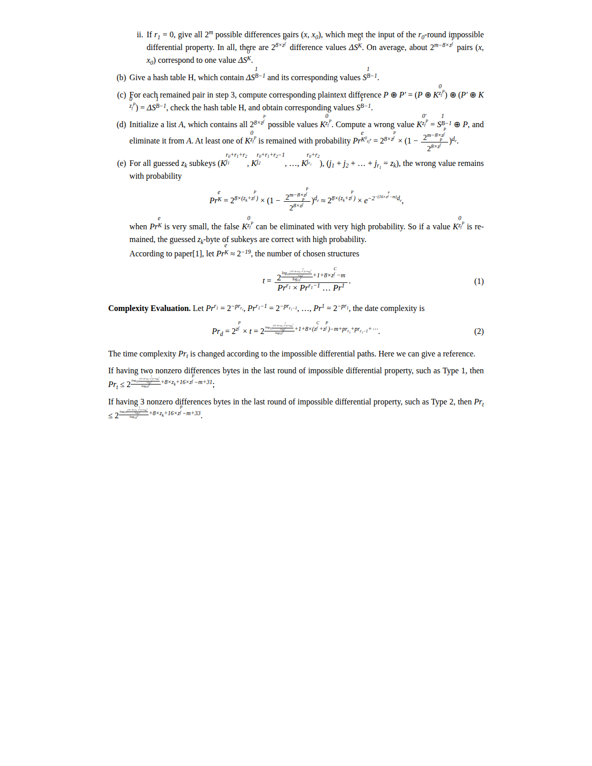ii. If r1 = 0, give all 2m possible differences pairs (x, x0), which meet the input of the r0-round impossible differential property. In all, there are 28×zPf difference values ΔS 0 K. On average, about 2m−8×zPf pairs (x, x0) correspond to one value ΔS 0 K.
(b) Give a hash table H, which contain ΔS 1 B−1 and its corresponding values S 1 B−1.
(c) For each remained pair in step 3, compute corresponding plaintext difference P ⊕ P′ = (P ⊕ K 0 zfP) ⊕ (P′ ⊕ K 0 zfP) = ΔS 1 B−1, check the hash table H, and obtain corresponding values S 1 B−1.
(d) Initialize a list A, which contains all 28×zPf possible values K 0 zfP. Compute a wrong value K 0′zfP = S 1 B−1 ⊕ P, and eliminate it from A. At least one of K 0 zfP is remained with probability Pr eK0zfP = 28×zPf × (1 − 2m−8×zPf 28×zPf)de.
(e) For all guessed zk subkeys (Kr0+r1+r2 j1, Kr0+r1+r2−1 j2, …, Kr0+r2 jr1), (j1 + j2 + … + jr1 = zk), the wrong value remains with probability
Pr eK = 28×(zk+zPf) × (1 − 2m−8×zPf 28×zPf)de ≈ 28×(zk+zPf) × e−2−(16×zPf−m)de,
when Pr eK is very small, the false K 0 zfP can be eliminated with very high probability. So if a value K 0 zfP is remained, the guessed zk-byte of subkeys are correct with high probability.
According to paper[1], let Pr eK ≈ 2−19, the number of chosen structures
t = 2log10(19+8×(zk+zPf))×loge2 log102 log102+1+8×zCf−m Prr1 × Prr1−1 … Pr1 .
(1)
Complexity Evaluation. Let Prr1 = 2−prr1, Prr1−1 = 2−prr1−1, …, Pr1 = 2−pr1, the date complexity is
Prd = 2zPf × t = 2log10(19+8×(zk+zPf))×loge2 log102 log102+1+8×(zCf+zPf)−m+prr1+prr1−1+⋯.
(2)
The time complexity Prt is changed according to the impossible differential paths. Here we can give a reference.
If having two nonzero differences bytes in the last round of impossible differential property, such as Type 1, then Prt ≤ 2log10(19+8×(zk+zPf))×loge2 log102 log102+8×zk+16×zPf−m+31;
If having 3 nonzero differences bytes in the last round of impossible differential property, such as Type 2, then Prt ≤ 2log10(19+8×(zk+zPf))×loge2 log102 log102+8×zk+16×zPf−m+33.